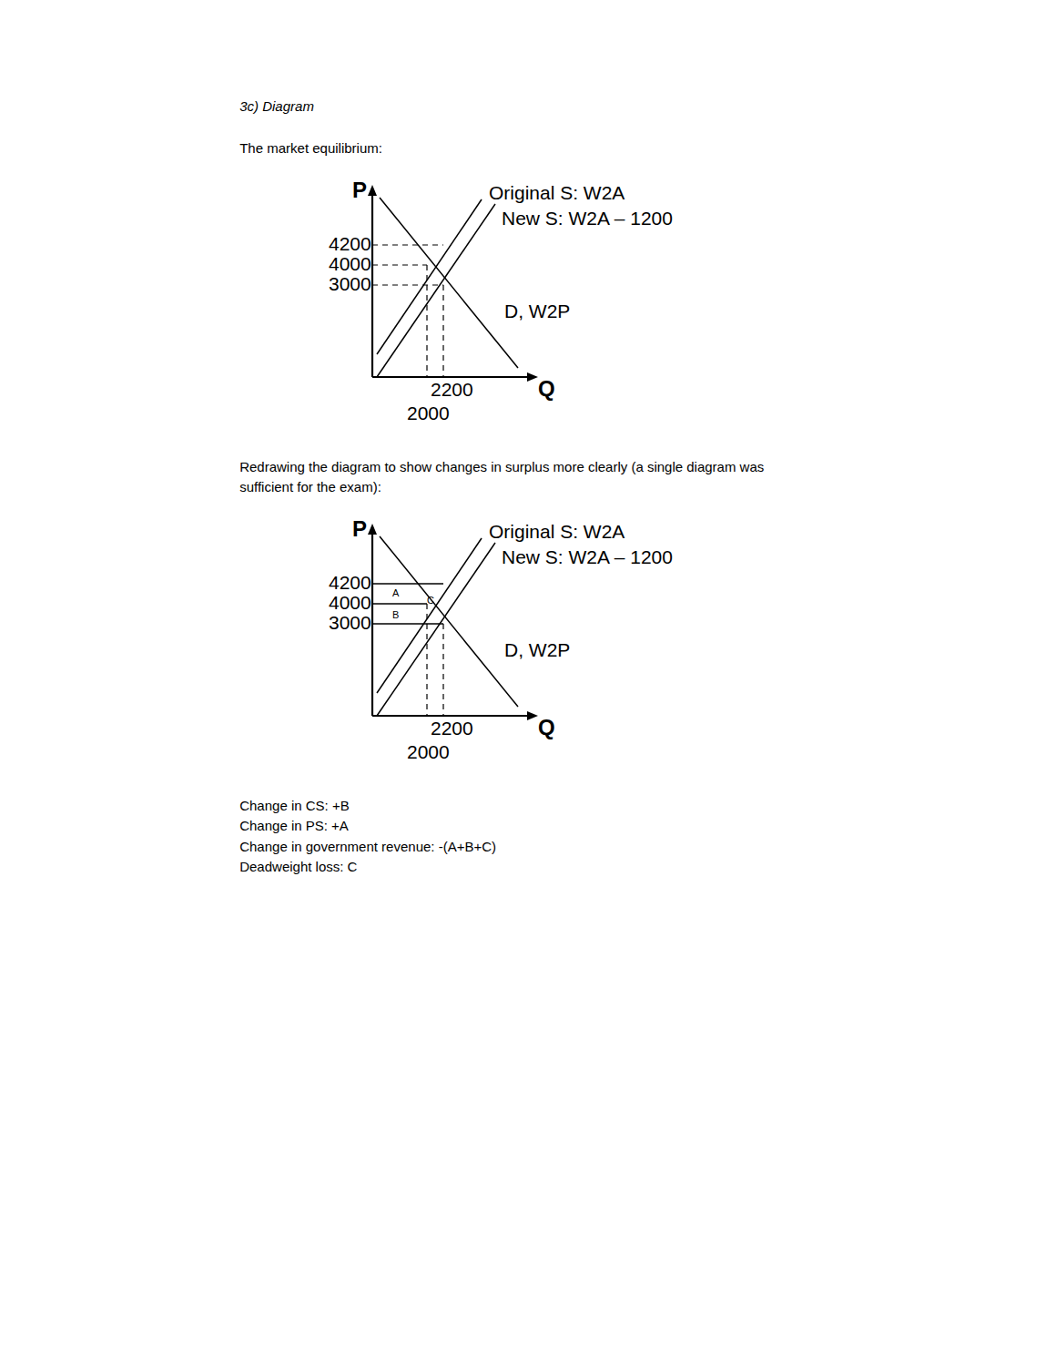3c) Diagram
The market equilibrium:
P Q Original S: W2A New S: W2A – 1200 D, W2P 4200 4000 3000 2200 2000
Redrawing the diagram to show changes in surplus more clearly (a single diagram was sufficient for the exam):
P Q Original S: W2A New S: W2A – 1200 D, W2P 4200 4000 3000 A B C 2200 2000
Change in CS: +B
Change in PS: +A
Change in government revenue: -(A+B+C)
Deadweight loss: C